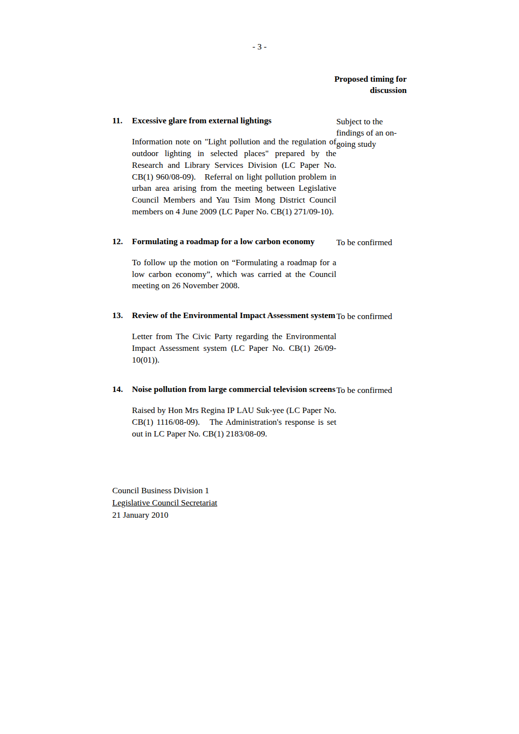- 3 -
Proposed timing for
discussion
| 11. | Excessive glare from external lightings Information note on "Light pollution and the regulation of outdoor lighting in selected places" prepared by the Research and Library Services Division (LC Paper No. CB(1) 960/08-09). Referral on light pollution problem in urban area arising from the meeting between Legislative Council Members and Yau Tsim Mong District Council members on 4 June 2009 (LC Paper No. CB(1) 271/09-10). | Subject to the findings of an on-going study |
| 12. | Formulating a roadmap for a low carbon economy To follow up the motion on “Formulating a roadmap for a low carbon economy”, which was carried at the Council meeting on 26 November 2008. | To be confirmed |
| 13. | Review of the Environmental Impact Assessment system Letter from The Civic Party regarding the Environmental Impact Assessment system (LC Paper No. CB(1) 26/09-10(01)). | To be confirmed |
| 14. | Noise pollution from large commercial television screens Raised by Hon Mrs Regina IP LAU Suk-yee (LC Paper No. CB(1) 1116/08-09). The Administration's response is set out in LC Paper No. CB(1) 2183/08-09. | To be confirmed |
Council Business Division 1
Legislative Council Secretariat
21 January 2010